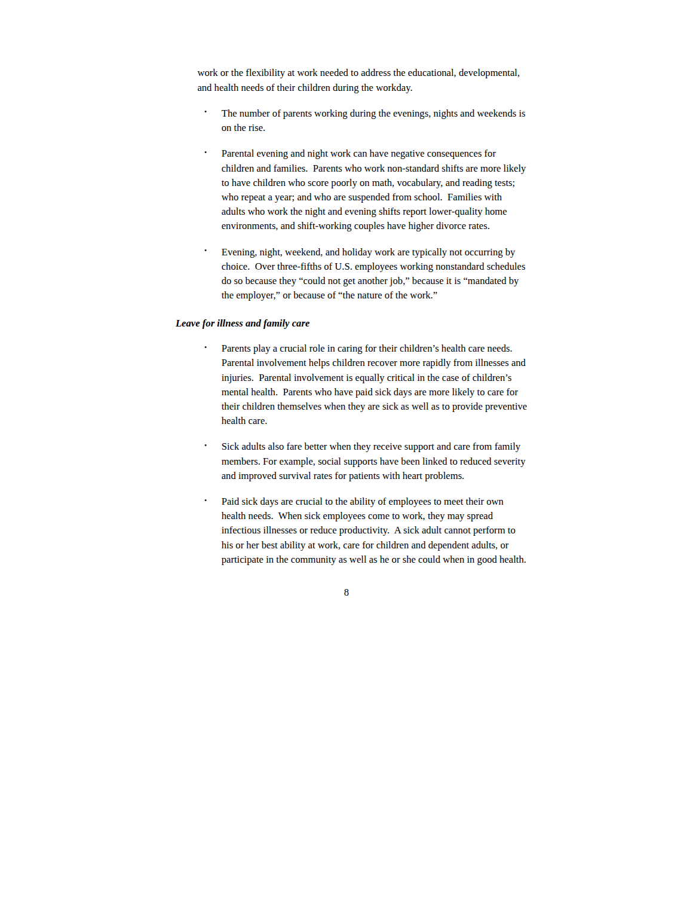work or the flexibility at work needed to address the educational, developmental, and health needs of their children during the workday.
The number of parents working during the evenings, nights and weekends is on the rise.
Parental evening and night work can have negative consequences for children and families. Parents who work non-standard shifts are more likely to have children who score poorly on math, vocabulary, and reading tests; who repeat a year; and who are suspended from school. Families with adults who work the night and evening shifts report lower-quality home environments, and shift-working couples have higher divorce rates.
Evening, night, weekend, and holiday work are typically not occurring by choice. Over three-fifths of U.S. employees working nonstandard schedules do so because they “could not get another job,” because it is “mandated by the employer,” or because of “the nature of the work.”
Leave for illness and family care
Parents play a crucial role in caring for their children’s health care needs. Parental involvement helps children recover more rapidly from illnesses and injuries. Parental involvement is equally critical in the case of children’s mental health. Parents who have paid sick days are more likely to care for their children themselves when they are sick as well as to provide preventive health care.
Sick adults also fare better when they receive support and care from family members. For example, social supports have been linked to reduced severity and improved survival rates for patients with heart problems.
Paid sick days are crucial to the ability of employees to meet their own health needs. When sick employees come to work, they may spread infectious illnesses or reduce productivity. A sick adult cannot perform to his or her best ability at work, care for children and dependent adults, or participate in the community as well as he or she could when in good health.
8